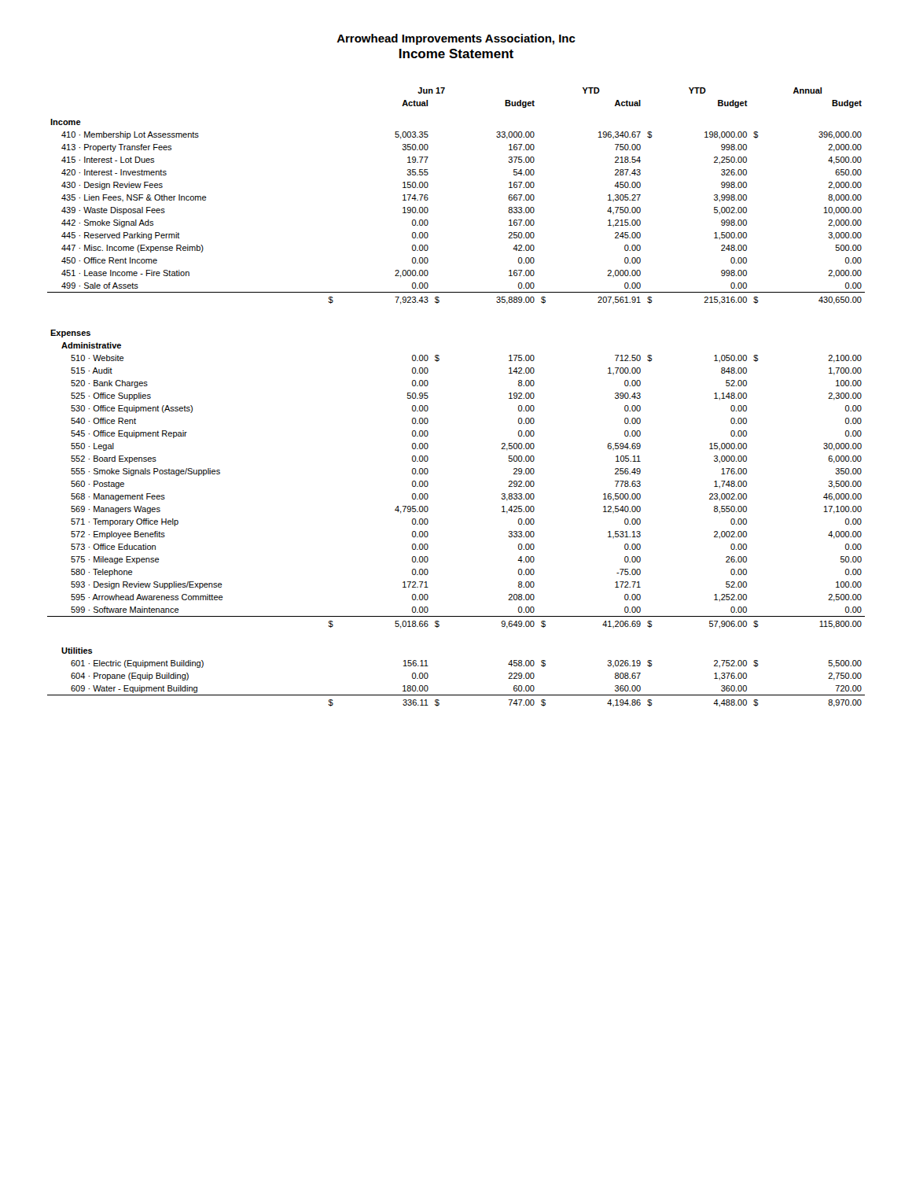Arrowhead Improvements Association, Inc
Income Statement
| | Jun 17 | YTD | YTD | Annual |
| --- | --- | --- | --- | --- |
| | Actual | Budget | Actual | Budget | Budget |
| Income | |
| 410 · Membership Lot Assessments | 5,003.35 | 33,000.00 | 196,340.67 | $ 198,000.00 | $ 396,000.00 |
| 413 · Property Transfer Fees | 350.00 | 167.00 | 750.00 | 998.00 | 2,000.00 |
| 415 · Interest - Lot Dues | 19.77 | 375.00 | 218.54 | 2,250.00 | 4,500.00 |
| 420 · Interest - Investments | 35.55 | 54.00 | 287.43 | 326.00 | 650.00 |
| 430 · Design Review Fees | 150.00 | 167.00 | 450.00 | 998.00 | 2,000.00 |
| 435 · Lien Fees, NSF & Other Income | 174.76 | 667.00 | 1,305.27 | 3,998.00 | 8,000.00 |
| 439 · Waste Disposal Fees | 190.00 | 833.00 | 4,750.00 | 5,002.00 | 10,000.00 |
| 442 · Smoke Signal Ads | 0.00 | 167.00 | 1,215.00 | 998.00 | 2,000.00 |
| 445 · Reserved Parking Permit | 0.00 | 250.00 | 245.00 | 1,500.00 | 3,000.00 |
| 447 · Misc. Income (Expense Reimb) | 0.00 | 42.00 | 0.00 | 248.00 | 500.00 |
| 450 · Office Rent Income | 0.00 | 0.00 | 0.00 | 0.00 | 0.00 |
| 451 · Lease Income - Fire Station | 2,000.00 | 167.00 | 2,000.00 | 998.00 | 2,000.00 |
| 499 · Sale of Assets | 0.00 | 0.00 | 0.00 | 0.00 | 0.00 |
| | $ 7,923.43 | $ 35,889.00 | $ 207,561.91 | $ 215,316.00 | $ 430,650.00 |
| Expenses | |
| Administrative | |
| 510 · Website | 0.00 | $ 175.00 | 712.50 | $ 1,050.00 | $ 2,100.00 |
| 515 · Audit | 0.00 | 142.00 | 1,700.00 | 848.00 | 1,700.00 |
| 520 · Bank Charges | 0.00 | 8.00 | 0.00 | 52.00 | 100.00 |
| 525 · Office Supplies | 50.95 | 192.00 | 390.43 | 1,148.00 | 2,300.00 |
| 530 · Office Equipment (Assets) | 0.00 | 0.00 | 0.00 | 0.00 | 0.00 |
| 540 · Office Rent | 0.00 | 0.00 | 0.00 | 0.00 | 0.00 |
| 545 · Office Equipment Repair | 0.00 | 0.00 | 0.00 | 0.00 | 0.00 |
| 550 · Legal | 0.00 | 2,500.00 | 6,594.69 | 15,000.00 | 30,000.00 |
| 552 · Board Expenses | 0.00 | 500.00 | 105.11 | 3,000.00 | 6,000.00 |
| 555 · Smoke Signals Postage/Supplies | 0.00 | 29.00 | 256.49 | 176.00 | 350.00 |
| 560 · Postage | 0.00 | 292.00 | 778.63 | 1,748.00 | 3,500.00 |
| 568 · Management Fees | 0.00 | 3,833.00 | 16,500.00 | 23,002.00 | 46,000.00 |
| 569 · Managers Wages | 4,795.00 | 1,425.00 | 12,540.00 | 8,550.00 | 17,100.00 |
| 571 · Temporary Office Help | 0.00 | 0.00 | 0.00 | 0.00 | 0.00 |
| 572 · Employee Benefits | 0.00 | 333.00 | 1,531.13 | 2,002.00 | 4,000.00 |
| 573 · Office Education | 0.00 | 0.00 | 0.00 | 0.00 | 0.00 |
| 575 · Mileage Expense | 0.00 | 4.00 | 0.00 | 26.00 | 50.00 |
| 580 · Telephone | 0.00 | 0.00 | -75.00 | 0.00 | 0.00 |
| 593 · Design Review Supplies/Expense | 172.71 | 8.00 | 172.71 | 52.00 | 100.00 |
| 595 · Arrowhead Awareness Committee | 0.00 | 208.00 | 0.00 | 1,252.00 | 2,500.00 |
| 599 · Software Maintenance | 0.00 | 0.00 | 0.00 | 0.00 | 0.00 |
| | $ 5,018.66 | $ 9,649.00 | $ 41,206.69 | $ 57,906.00 | $ 115,800.00 |
| Utilities | |
| 601 · Electric (Equipment Building) | 156.11 | 458.00 | $ 3,026.19 | $ 2,752.00 | $ 5,500.00 |
| 604 · Propane (Equip Building) | 0.00 | 229.00 | 808.67 | 1,376.00 | 2,750.00 |
| 609 · Water - Equipment Building | 180.00 | 60.00 | 360.00 | 360.00 | 720.00 |
| | $ 336.11 | $ 747.00 | $ 4,194.86 | $ 4,488.00 | $ 8,970.00 |